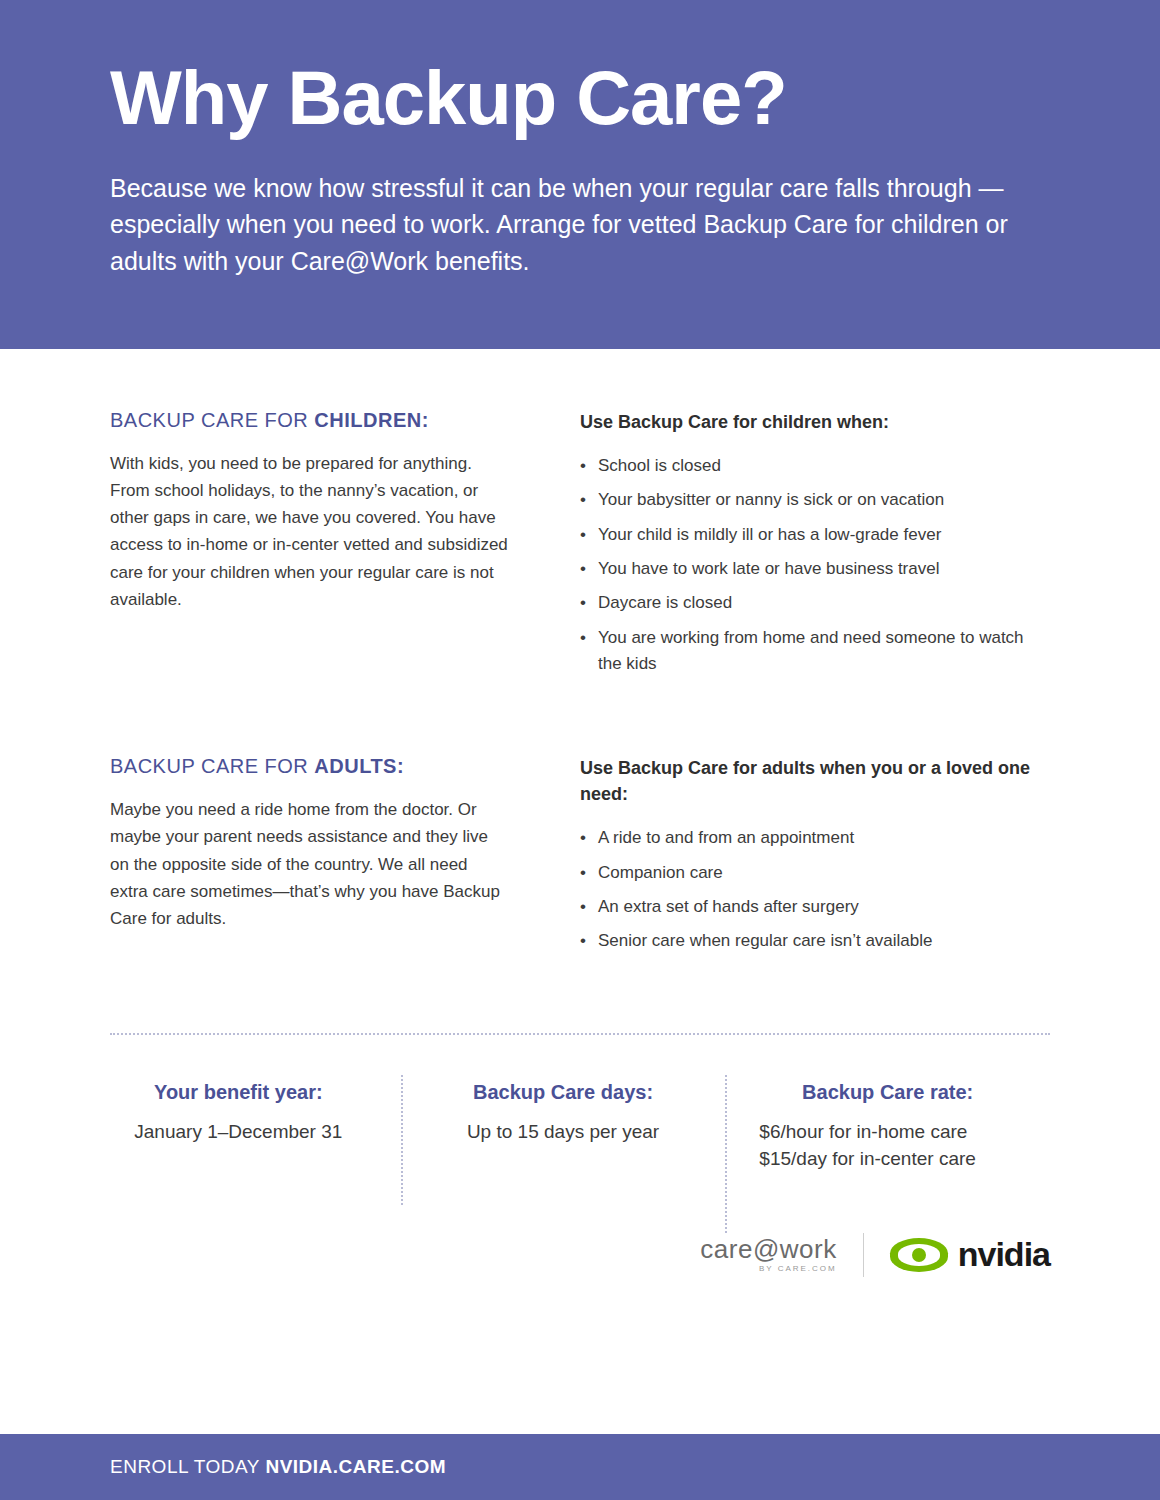Why Backup Care?
Because we know how stressful it can be when your regular care falls through — especially when you need to work. Arrange for vetted Backup Care for children or adults with your Care@Work benefits.
Backup Care for Children:
With kids, you need to be prepared for anything. From school holidays, to the nanny’s vacation, or other gaps in care, we have you covered. You have access to in-home or in-center vetted and subsidized care for your children when your regular care is not available.
Use Backup Care for children when:
School is closed
Your babysitter or nanny is sick or on vacation
Your child is mildly ill or has a low-grade fever
You have to work late or have business travel
Daycare is closed
You are working from home and need someone to watch the kids
Backup Care for Adults:
Maybe you need a ride home from the doctor. Or maybe your parent needs assistance and they live on the opposite side of the country. We all need extra care sometimes—that’s why you have Backup Care for adults.
Use Backup Care for adults when you or a loved one need:
A ride to and from an appointment
Companion care
An extra set of hands after surgery
Senior care when regular care isn’t available
Your benefit year:
January 1–December 31
Backup Care days:
Up to 15 days per year
Backup Care rate:
$6/hour for in-home care
$15/day for in-center care
care@work BY CARE.COM
nvidia
ENROLL TODAY NVIDIA.CARE.COM